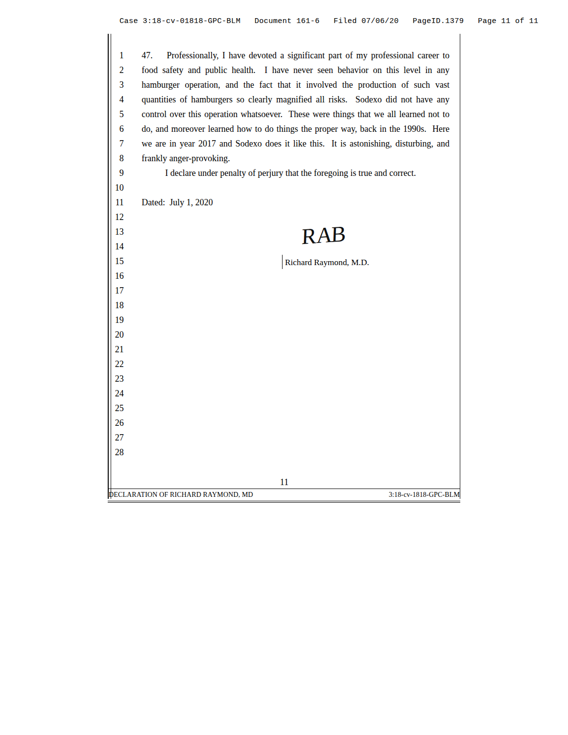Case 3:18-cv-01818-GPC-BLM Document 161-6 Filed 07/06/20 PageID.1379 Page 11 of 11
1
2
3
4
5
6
7
8
9
10
11
12
13
14
15
16
17
18
19
20
21
22
23
24
25
26
27
28
47. Professionally, I have devoted a significant part of my professional career to food safety and public health. I have never seen behavior on this level in any hamburger operation, and the fact that it involved the production of such vast quantities of hamburgers so clearly magnified all risks. Sodexo did not have any control over this operation whatsoever. These were things that we all learned not to do, and moreover learned how to do things the proper way, back in the 1990s. Here we are in year 2017 and Sodexo does it like this. It is astonishing, disturbing, and frankly anger-provoking.
I declare under penalty of perjury that the foregoing is true and correct.
Dated: July 1, 2020
RAB
Richard Raymond, M.D.
11
Declaration of Richard Raymond, MD
3:18-cv-1818-GPC-BLM